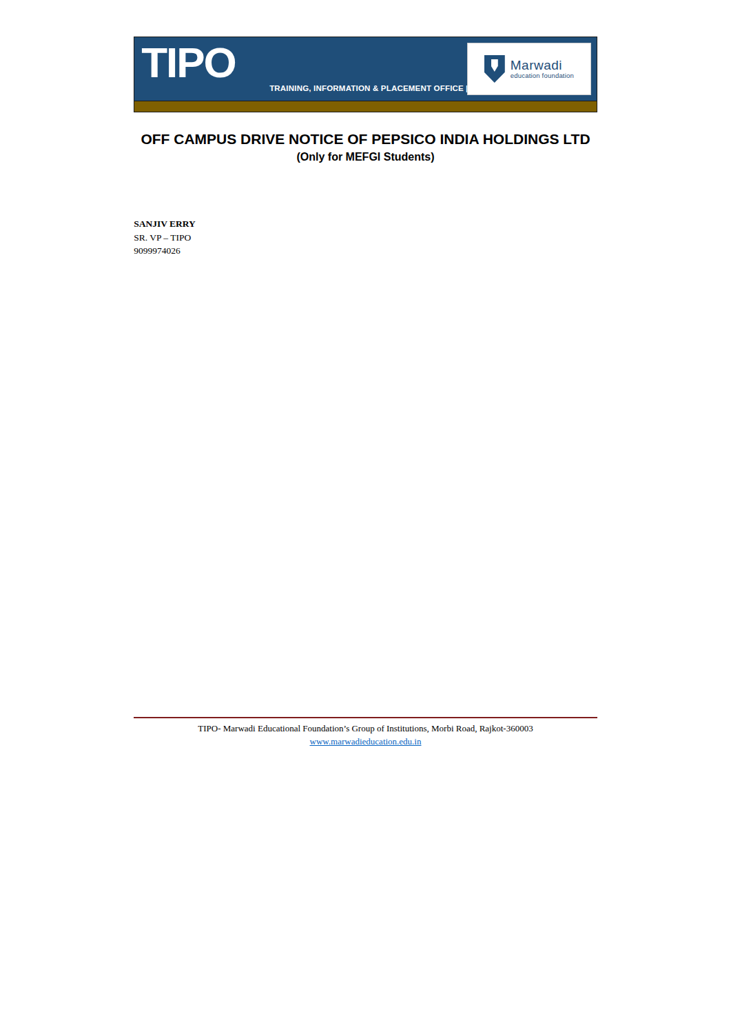TIPO
TRAINING, INFORMATION & PLACEMENT OFFICE [TIPO]
Marwadi
education foundation
OFF CAMPUS DRIVE NOTICE OF PEPSICO INDIA HOLDINGS LTD
(Only for MEFGI Students)
SANJIV ERRY
SR. VP – TIPO
9099974026
TIPO- Marwadi Educational Foundation’s Group of Institutions, Morbi Road, Rajkot-360003
www.marwadieducation.edu.in